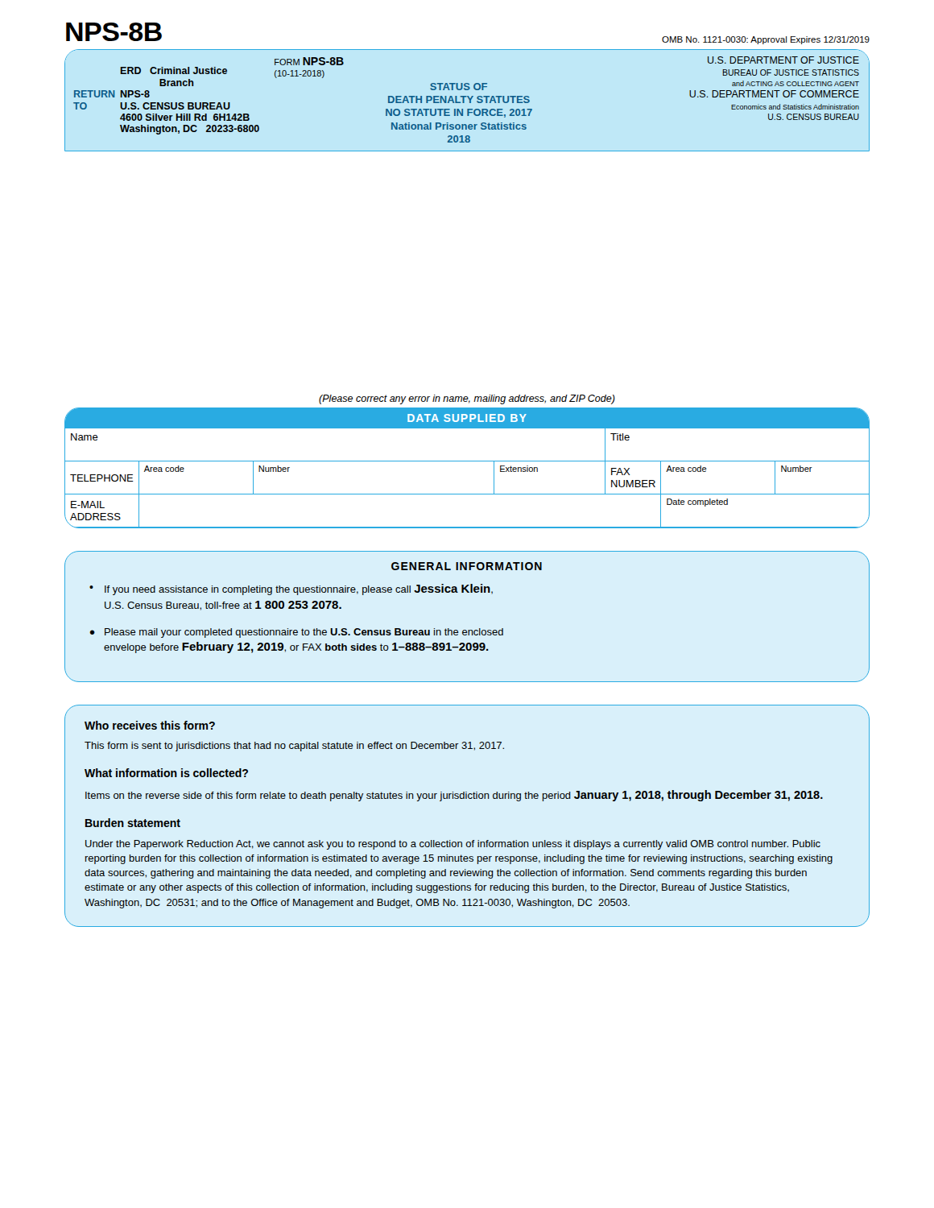NPS-8B
OMB No. 1121-0030: Approval Expires 12/31/2019
RETURN
TO
ERD Criminal Justice
Branch
NPS-8
U.S. CENSUS BUREAU
4600 Silver Hill Rd 6H142B
Washington, DC 20233-6800
FORM NPS-8B
(10-11-2018)
STATUS OF
DEATH PENALTY STATUTES
NO STATUTE IN FORCE, 2017
National Prisoner Statistics
2018
U.S. DEPARTMENT OF JUSTICE
BUREAU OF JUSTICE STATISTICS
and ACTING AS COLLECTING AGENT
U.S. DEPARTMENT OF COMMERCE
Economics and Statistics Administration
U.S. CENSUS BUREAU
(Please correct any error in name, mailing address, and ZIP Code)
DATA SUPPLIED BY
| Name | Title |
| TELEPHONE | Area code | Number | Extension | FAX NUMBER | Area code | Number |
| E-MAIL ADDRESS | | Date completed |
GENERAL INFORMATION
If you need assistance in completing the questionnaire, please call Jessica Klein,
U.S. Census Bureau, toll-free at 1 800 253 2078.
Please mail your completed questionnaire to the U.S. Census Bureau in the enclosed
envelope before February 12, 2019, or FAX both sides to 1–888–891–2099.
Who receives this form?
This form is sent to jurisdictions that had no capital statute in effect on December 31, 2017.
What information is collected?
Items on the reverse side of this form relate to death penalty statutes in your jurisdiction during the period January 1, 2018, through December 31, 2018.
Burden statement
Under the Paperwork Reduction Act, we cannot ask you to respond to a collection of information unless it displays a currently valid OMB control number. Public reporting burden for this collection of information is estimated to average 15 minutes per response, including the time for reviewing instructions, searching existing data sources, gathering and maintaining the data needed, and completing and reviewing the collection of information. Send comments regarding this burden estimate or any other aspects of this collection of information, including suggestions for reducing this burden, to the Director, Bureau of Justice Statistics, Washington, DC 20531; and to the Office of Management and Budget, OMB No. 1121-0030, Washington, DC 20503.